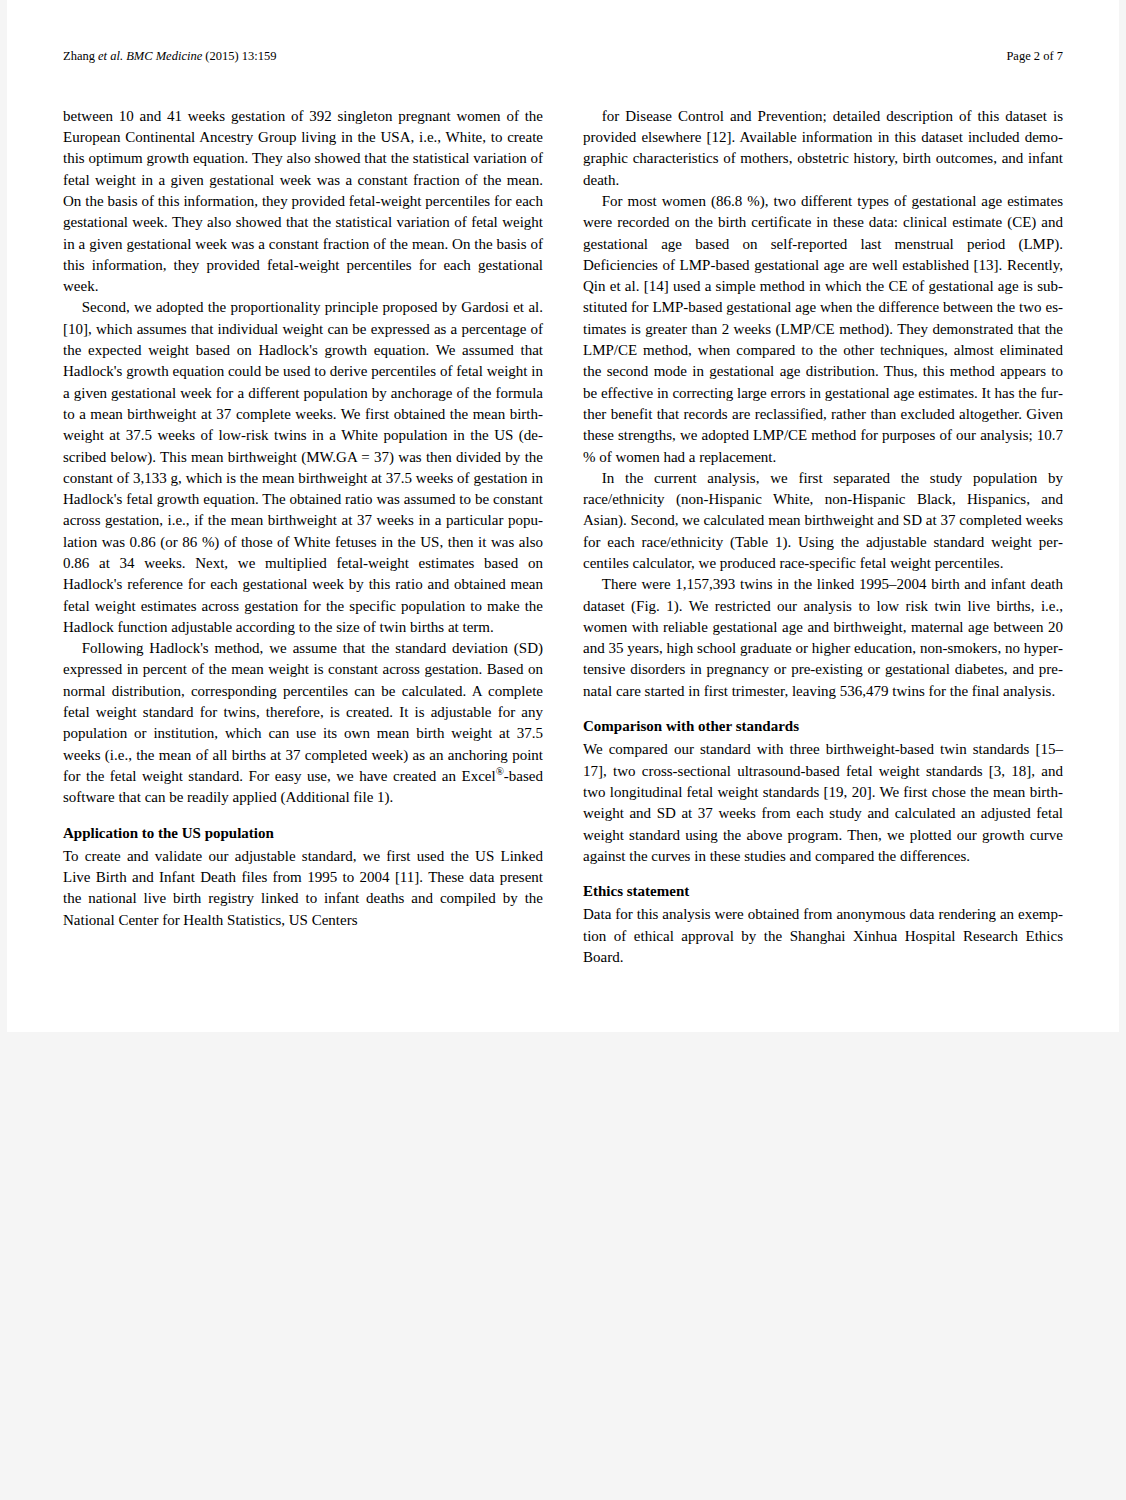Zhang et al. BMC Medicine (2015) 13:159 Page 2 of 7
between 10 and 41 weeks gestation of 392 singleton pregnant women of the European Continental Ancestry Group living in the USA, i.e., White, to create this optimum growth equation. They also showed that the statistical variation of fetal weight in a given gestational week was a constant fraction of the mean. On the basis of this information, they provided fetal-weight percentiles for each gestational week. They also showed that the statistical variation of fetal weight in a given gestational week was a constant fraction of the mean. On the basis of this information, they provided fetal-weight percentiles for each gestational week.
Second, we adopted the proportionality principle proposed by Gardosi et al. [10], which assumes that individual weight can be expressed as a percentage of the expected weight based on Hadlock's growth equation. We assumed that Hadlock's growth equation could be used to derive percentiles of fetal weight in a given gestational week for a different population by anchorage of the formula to a mean birthweight at 37 complete weeks. We first obtained the mean birthweight at 37.5 weeks of low-risk twins in a White population in the US (described below). This mean birthweight (MW.GA = 37) was then divided by the constant of 3,133 g, which is the mean birthweight at 37.5 weeks of gestation in Hadlock's fetal growth equation. The obtained ratio was assumed to be constant across gestation, i.e., if the mean birthweight at 37 weeks in a particular population was 0.86 (or 86 %) of those of White fetuses in the US, then it was also 0.86 at 34 weeks. Next, we multiplied fetal-weight estimates based on Hadlock's reference for each gestational week by this ratio and obtained mean fetal weight estimates across gestation for the specific population to make the Hadlock function adjustable according to the size of twin births at term.
Following Hadlock's method, we assume that the standard deviation (SD) expressed in percent of the mean weight is constant across gestation. Based on normal distribution, corresponding percentiles can be calculated. A complete fetal weight standard for twins, therefore, is created. It is adjustable for any population or institution, which can use its own mean birth weight at 37.5 weeks (i.e., the mean of all births at 37 completed week) as an anchoring point for the fetal weight standard. For easy use, we have created an Excel®-based software that can be readily applied (Additional file 1).
Application to the US population
To create and validate our adjustable standard, we first used the US Linked Live Birth and Infant Death files from 1995 to 2004 [11]. These data present the national live birth registry linked to infant deaths and compiled by the National Center for Health Statistics, US Centers
for Disease Control and Prevention; detailed description of this dataset is provided elsewhere [12]. Available information in this dataset included demographic characteristics of mothers, obstetric history, birth outcomes, and infant death.
For most women (86.8 %), two different types of gestational age estimates were recorded on the birth certificate in these data: clinical estimate (CE) and gestational age based on self-reported last menstrual period (LMP). Deficiencies of LMP-based gestational age are well established [13]. Recently, Qin et al. [14] used a simple method in which the CE of gestational age is substituted for LMP-based gestational age when the difference between the two estimates is greater than 2 weeks (LMP/CE method). They demonstrated that the LMP/CE method, when compared to the other techniques, almost eliminated the second mode in gestational age distribution. Thus, this method appears to be effective in correcting large errors in gestational age estimates. It has the further benefit that records are reclassified, rather than excluded altogether. Given these strengths, we adopted LMP/CE method for purposes of our analysis; 10.7 % of women had a replacement.
In the current analysis, we first separated the study population by race/ethnicity (non-Hispanic White, non-Hispanic Black, Hispanics, and Asian). Second, we calculated mean birthweight and SD at 37 completed weeks for each race/ethnicity (Table 1). Using the adjustable standard weight percentiles calculator, we produced race-specific fetal weight percentiles.
There were 1,157,393 twins in the linked 1995–2004 birth and infant death dataset (Fig. 1). We restricted our analysis to low risk twin live births, i.e., women with reliable gestational age and birthweight, maternal age between 20 and 35 years, high school graduate or higher education, non-smokers, no hypertensive disorders in pregnancy or pre-existing or gestational diabetes, and prenatal care started in first trimester, leaving 536,479 twins for the final analysis.
Comparison with other standards
We compared our standard with three birthweight-based twin standards [15–17], two cross-sectional ultrasound-based fetal weight standards [3, 18], and two longitudinal fetal weight standards [19, 20]. We first chose the mean birthweight and SD at 37 weeks from each study and calculated an adjusted fetal weight standard using the above program. Then, we plotted our growth curve against the curves in these studies and compared the differences.
Ethics statement
Data for this analysis were obtained from anonymous data rendering an exemption of ethical approval by the Shanghai Xinhua Hospital Research Ethics Board.